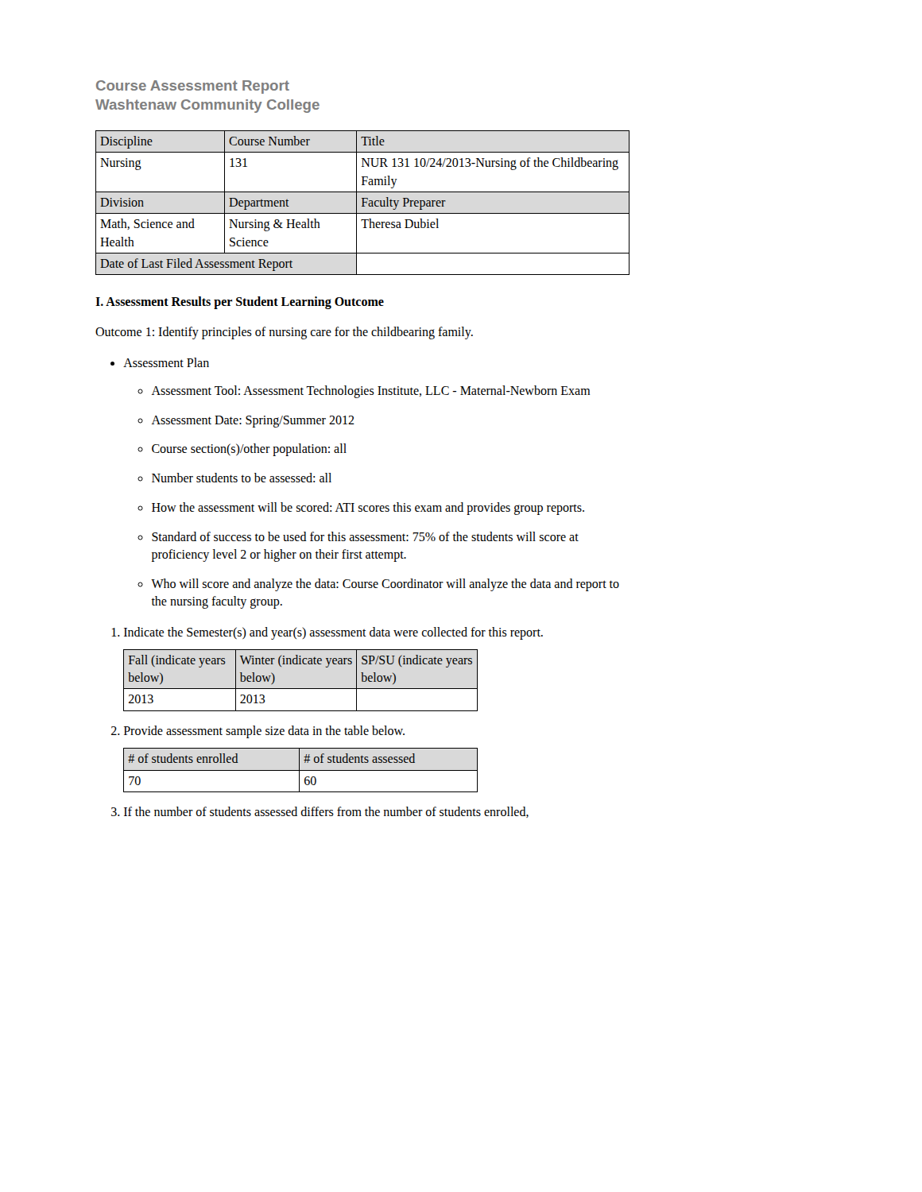Course Assessment Report
Washtenaw Community College
| Discipline | Course Number | Title |
| --- | --- | --- |
| Nursing | 131 | NUR 131 10/24/2013-Nursing of the Childbearing Family |
| Division | Department | Faculty Preparer |
| Math, Science and Health | Nursing & Health Science | Theresa Dubiel |
| Date of Last Filed Assessment Report | |
I. Assessment Results per Student Learning Outcome
Outcome 1: Identify principles of nursing care for the childbearing family.
Assessment Plan
Assessment Tool: Assessment Technologies Institute, LLC - Maternal-Newborn Exam
Assessment Date: Spring/Summer 2012
Course section(s)/other population: all
Number students to be assessed: all
How the assessment will be scored: ATI scores this exam and provides group reports.
Standard of success to be used for this assessment: 75% of the students will score at proficiency level 2 or higher on their first attempt.
Who will score and analyze the data: Course Coordinator will analyze the data and report to the nursing faculty group.
Indicate the Semester(s) and year(s) assessment data were collected for this report.
| Fall (indicate years below) | Winter (indicate years below) | SP/SU (indicate years below) |
| --- | --- | --- |
| 2013 | 2013 | |
Provide assessment sample size data in the table below.
| # of students enrolled | # of students assessed |
| --- | --- |
| 70 | 60 |
If the number of students assessed differs from the number of students enrolled,